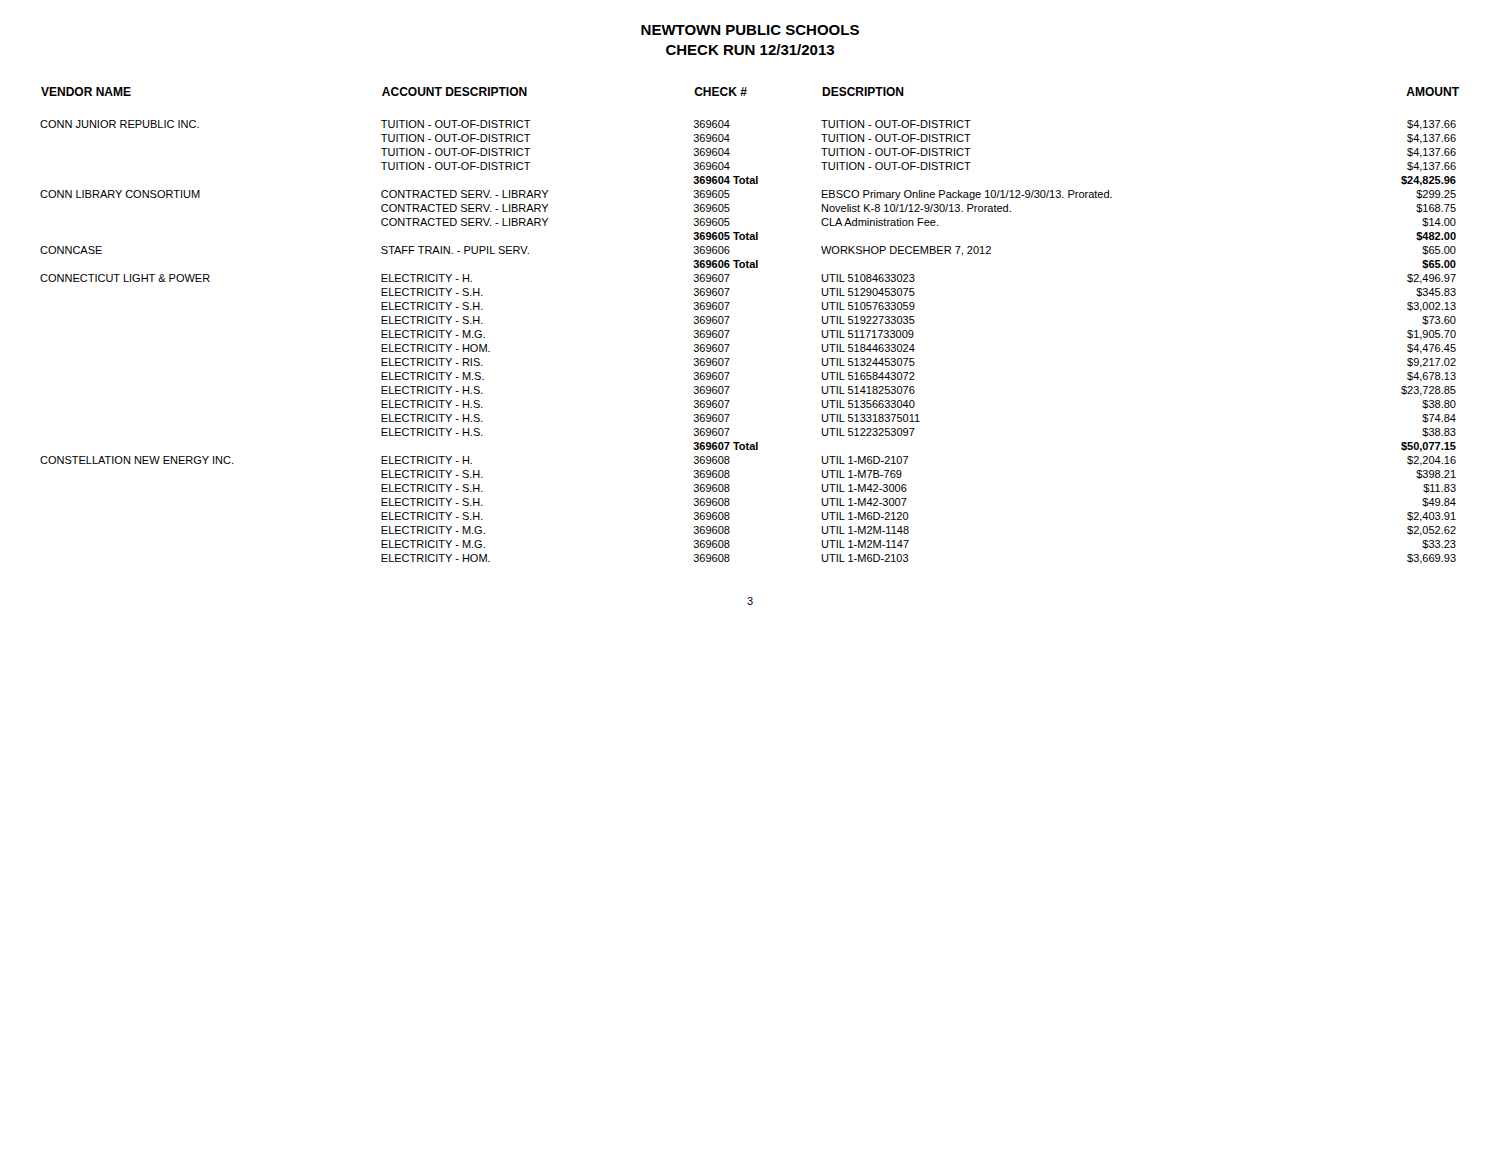NEWTOWN PUBLIC SCHOOLS
CHECK RUN 12/31/2013
| VENDOR NAME | ACCOUNT DESCRIPTION | CHECK # | DESCRIPTION | AMOUNT |
| --- | --- | --- | --- | --- |
| CONN JUNIOR REPUBLIC INC. | TUITION - OUT-OF-DISTRICT | 369604 | TUITION - OUT-OF-DISTRICT | $4,137.66 |
| | TUITION - OUT-OF-DISTRICT | 369604 | TUITION - OUT-OF-DISTRICT | $4,137.66 |
| | TUITION - OUT-OF-DISTRICT | 369604 | TUITION - OUT-OF-DISTRICT | $4,137.66 |
| | TUITION - OUT-OF-DISTRICT | 369604 | TUITION - OUT-OF-DISTRICT | $4,137.66 |
| | | 369604 Total | | $24,825.96 |
| CONN LIBRARY CONSORTIUM | CONTRACTED SERV. - LIBRARY | 369605 | EBSCO Primary Online Package 10/1/12-9/30/13. Prorated. | $299.25 |
| | CONTRACTED SERV. - LIBRARY | 369605 | Novelist K-8 10/1/12-9/30/13. Prorated. | $168.75 |
| | CONTRACTED SERV. - LIBRARY | 369605 | CLA Administration Fee. | $14.00 |
| | | 369605 Total | | $482.00 |
| CONNCASE | STAFF TRAIN. - PUPIL SERV. | 369606 | WORKSHOP DECEMBER 7, 2012 | $65.00 |
| | | 369606 Total | | $65.00 |
| CONNECTICUT LIGHT & POWER | ELECTRICITY - H. | 369607 | UTIL 51084633023 | $2,496.97 |
| | ELECTRICITY - S.H. | 369607 | UTIL 51290453075 | $345.83 |
| | ELECTRICITY - S.H. | 369607 | UTIL 51057633059 | $3,002.13 |
| | ELECTRICITY - S.H. | 369607 | UTIL 51922733035 | $73.60 |
| | ELECTRICITY - M.G. | 369607 | UTIL 51171733009 | $1,905.70 |
| | ELECTRICITY - HOM. | 369607 | UTIL 51844633024 | $4,476.45 |
| | ELECTRICITY - RIS. | 369607 | UTIL 51324453075 | $9,217.02 |
| | ELECTRICITY - M.S. | 369607 | UTIL 51658443072 | $4,678.13 |
| | ELECTRICITY - H.S. | 369607 | UTIL 51418253076 | $23,728.85 |
| | ELECTRICITY - H.S. | 369607 | UTIL 51356633040 | $38.80 |
| | ELECTRICITY - H.S. | 369607 | UTIL 513318375011 | $74.84 |
| | ELECTRICITY - H.S. | 369607 | UTIL 51223253097 | $38.83 |
| | | 369607 Total | | $50,077.15 |
| CONSTELLATION NEW ENERGY INC. | ELECTRICITY - H. | 369608 | UTIL 1-M6D-2107 | $2,204.16 |
| | ELECTRICITY - S.H. | 369608 | UTIL 1-M7B-769 | $398.21 |
| | ELECTRICITY - S.H. | 369608 | UTIL 1-M42-3006 | $11.83 |
| | ELECTRICITY - S.H. | 369608 | UTIL 1-M42-3007 | $49.84 |
| | ELECTRICITY - S.H. | 369608 | UTIL 1-M6D-2120 | $2,403.91 |
| | ELECTRICITY - M.G. | 369608 | UTIL 1-M2M-1148 | $2,052.62 |
| | ELECTRICITY - M.G. | 369608 | UTIL 1-M2M-1147 | $33.23 |
| | ELECTRICITY - HOM. | 369608 | UTIL 1-M6D-2103 | $3,669.93 |
3